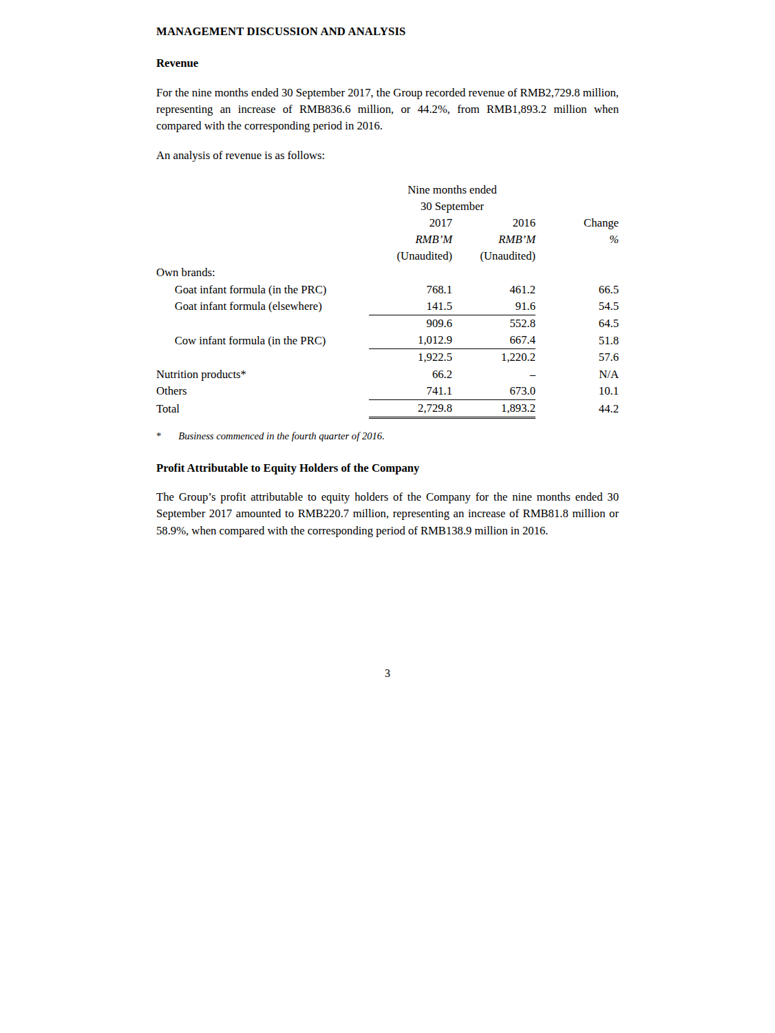MANAGEMENT DISCUSSION AND ANALYSIS
Revenue
For the nine months ended 30 September 2017, the Group recorded revenue of RMB2,729.8 million, representing an increase of RMB836.6 million, or 44.2%, from RMB1,893.2 million when compared with the corresponding period in 2016.
An analysis of revenue is as follows:
| | Nine months ended | |
| | 30 September | |
| | 2017 | 2016 | Change |
| | RMB’M | RMB’M | % |
| | (Unaudited) | (Unaudited) | |
| Own brands: | | | |
| Goat infant formula (in the PRC) | 768.1 | 461.2 | 66.5 |
| Goat infant formula (elsewhere) | 141.5 | 91.6 | 54.5 |
| | 909.6 | 552.8 | 64.5 |
| Cow infant formula (in the PRC) | 1,012.9 | 667.4 | 51.8 |
| | 1,922.5 | 1,220.2 | 57.6 |
| Nutrition products* | 66.2 | – | N/A |
| Others | 741.1 | 673.0 | 10.1 |
| Total | 2,729.8 | 1,893.2 | 44.2 |
*Business commenced in the fourth quarter of 2016.
Profit Attributable to Equity Holders of the Company
The Group’s profit attributable to equity holders of the Company for the nine months ended 30 September 2017 amounted to RMB220.7 million, representing an increase of RMB81.8 million or 58.9%, when compared with the corresponding period of RMB138.9 million in 2016.
3